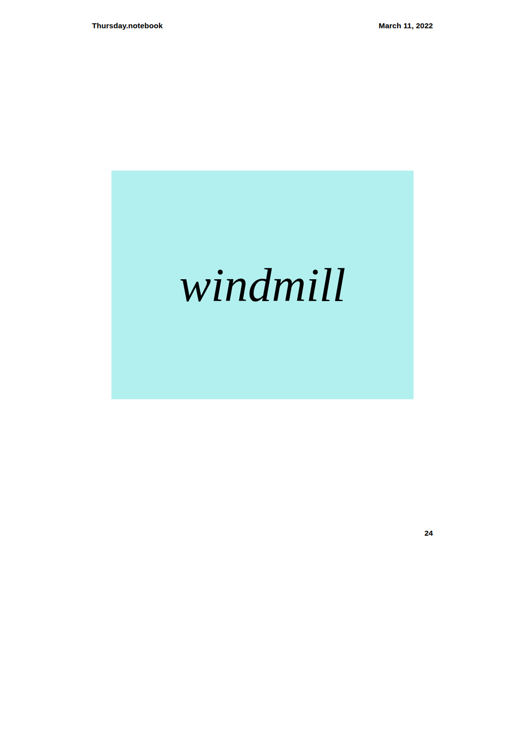Thursday.notebook
March 11, 2022
windmill
24